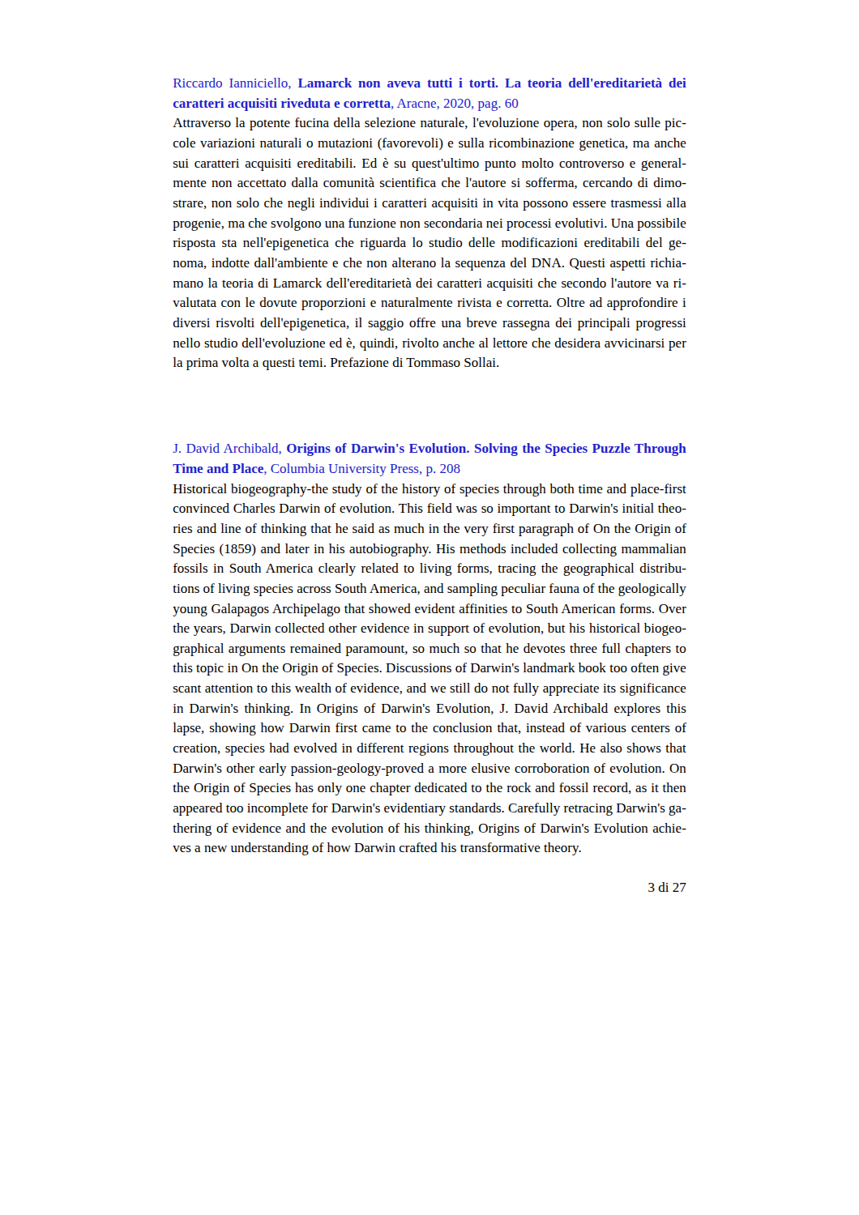Riccardo Ianniciello, Lamarck non aveva tutti i torti. La teoria dell'ereditarietà dei caratteri acquisiti riveduta e corretta, Aracne, 2020, pag. 60
Attraverso la potente fucina della selezione naturale, l'evoluzione opera, non solo sulle piccole variazioni naturali o mutazioni (favorevoli) e sulla ricombinazione genetica, ma anche sui caratteri acquisiti ereditabili. Ed è su quest'ultimo punto molto controverso e generalmente non accettato dalla comunità scientifica che l'autore si sofferma, cercando di dimostrare, non solo che negli individui i caratteri acquisiti in vita possono essere trasmessi alla progenie, ma che svolgono una funzione non secondaria nei processi evolutivi. Una possibile risposta sta nell'epigenetica che riguarda lo studio delle modificazioni ereditabili del genoma, indotte dall'ambiente e che non alterano la sequenza del DNA. Questi aspetti richiamano la teoria di Lamarck dell'ereditarietà dei caratteri acquisiti che secondo l'autore va rivalutata con le dovute proporzioni e naturalmente rivista e corretta. Oltre ad approfondire i diversi risvolti dell'epigenetica, il saggio offre una breve rassegna dei principali progressi nello studio dell'evoluzione ed è, quindi, rivolto anche al lettore che desidera avvicinarsi per la prima volta a questi temi. Prefazione di Tommaso Sollai.
J. David Archibald, Origins of Darwin's Evolution. Solving the Species Puzzle Through Time and Place, Columbia University Press, p. 208
Historical biogeography-the study of the history of species through both time and place-first convinced Charles Darwin of evolution. This field was so important to Darwin's initial theories and line of thinking that he said as much in the very first paragraph of On the Origin of Species (1859) and later in his autobiography. His methods included collecting mammalian fossils in South America clearly related to living forms, tracing the geographical distributions of living species across South America, and sampling peculiar fauna of the geologically young Galapagos Archipelago that showed evident affinities to South American forms. Over the years, Darwin collected other evidence in support of evolution, but his historical biogeographical arguments remained paramount, so much so that he devotes three full chapters to this topic in On the Origin of Species. Discussions of Darwin's landmark book too often give scant attention to this wealth of evidence, and we still do not fully appreciate its significance in Darwin's thinking. In Origins of Darwin's Evolution, J. David Archibald explores this lapse, showing how Darwin first came to the conclusion that, instead of various centers of creation, species had evolved in different regions throughout the world. He also shows that Darwin's other early passion-geology-proved a more elusive corroboration of evolution. On the Origin of Species has only one chapter dedicated to the rock and fossil record, as it then appeared too incomplete for Darwin's evidentiary standards. Carefully retracing Darwin's gathering of evidence and the evolution of his thinking, Origins of Darwin's Evolution achieves a new understanding of how Darwin crafted his transformative theory.
3 di 27